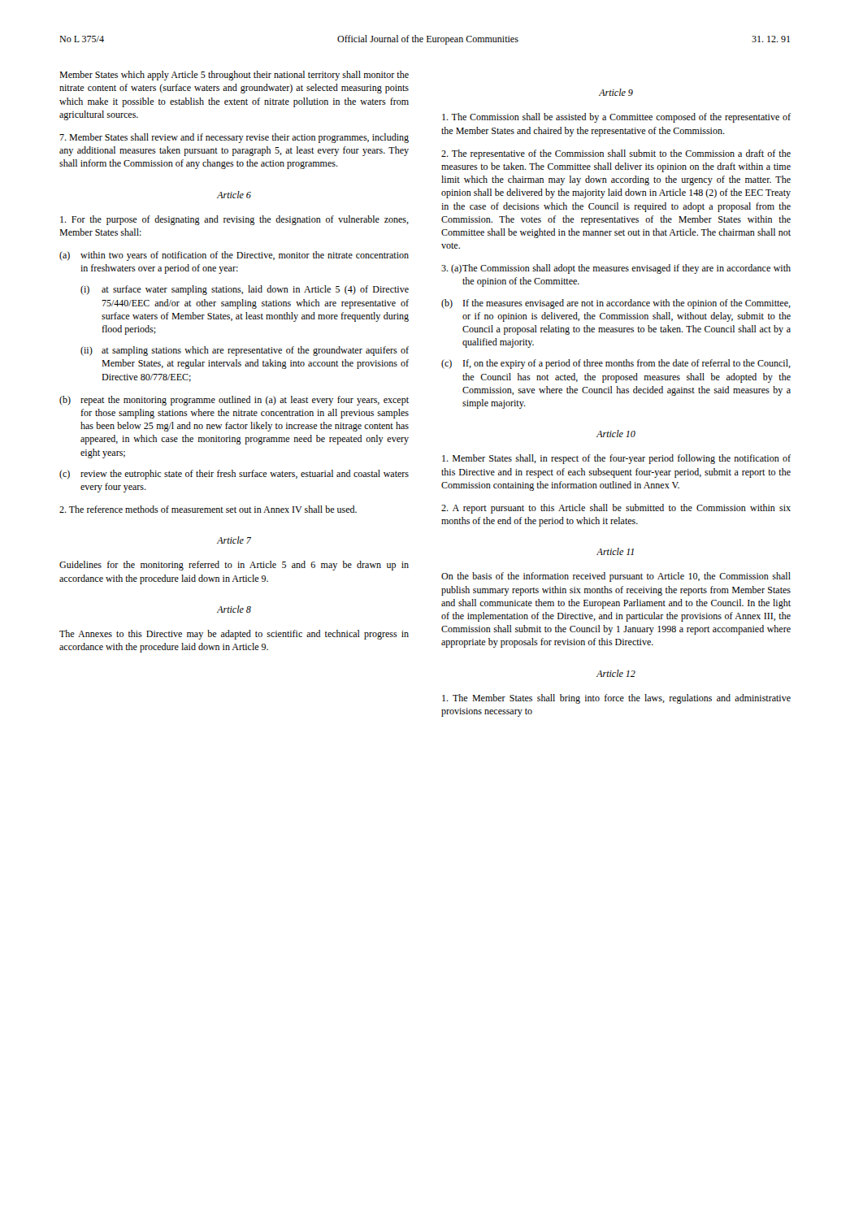No L 375/4
Official Journal of the European Communities
31. 12. 91
Member States which apply Article 5 throughout their national territory shall monitor the nitrate content of waters (surface waters and groundwater) at selected measuring points which make it possible to establish the extent of nitrate pollution in the waters from agricultural sources.
7. Member States shall review and if necessary revise their action programmes, including any additional measures taken pursuant to paragraph 5, at least every four years. They shall inform the Commission of any changes to the action programmes.
Article 6
1. For the purpose of designating and revising the designation of vulnerable zones, Member States shall:
(a) within two years of notification of the Directive, monitor the nitrate concentration in freshwaters over a period of one year:
(i) at surface water sampling stations, laid down in Article 5 (4) of Directive 75/440/EEC and/or at other sampling stations which are representative of surface waters of Member States, at least monthly and more frequently during flood periods;
(ii) at sampling stations which are representative of the groundwater aquifers of Member States, at regular intervals and taking into account the provisions of Directive 80/778/EEC;
(b) repeat the monitoring programme outlined in (a) at least every four years, except for those sampling stations where the nitrate concentration in all previous samples has been below 25 mg/l and no new factor likely to increase the nitrage content has appeared, in which case the monitoring programme need be repeated only every eight years;
(c) review the eutrophic state of their fresh surface waters, estuarial and coastal waters every four years.
2. The reference methods of measurement set out in Annex IV shall be used.
Article 7
Guidelines for the monitoring referred to in Article 5 and 6 may be drawn up in accordance with the procedure laid down in Article 9.
Article 8
The Annexes to this Directive may be adapted to scientific and technical progress in accordance with the procedure laid down in Article 9.
Article 9
1. The Commission shall be assisted by a Committee composed of the representative of the Member States and chaired by the representative of the Commission.
2. The representative of the Commission shall submit to the Commission a draft of the measures to be taken. The Committee shall deliver its opinion on the draft within a time limit which the chairman may lay down according to the urgency of the matter. The opinion shall be delivered by the majority laid down in Article 148 (2) of the EEC Treaty in the case of decisions which the Council is required to adopt a proposal from the Commission. The votes of the representatives of the Member States within the Committee shall be weighted in the manner set out in that Article. The chairman shall not vote.
3. (a) The Commission shall adopt the measures envisaged if they are in accordance with the opinion of the Committee.
(b) If the measures envisaged are not in accordance with the opinion of the Committee, or if no opinion is delivered, the Commission shall, without delay, submit to the Council a proposal relating to the measures to be taken. The Council shall act by a qualified majority.
(c) If, on the expiry of a period of three months from the date of referral to the Council, the Council has not acted, the proposed measures shall be adopted by the Commission, save where the Council has decided against the said measures by a simple majority.
Article 10
1. Member States shall, in respect of the four-year period following the notification of this Directive and in respect of each subsequent four-year period, submit a report to the Commission containing the information outlined in Annex V.
2. A report pursuant to this Article shall be submitted to the Commission within six months of the end of the period to which it relates.
Article 11
On the basis of the information received pursuant to Article 10, the Commission shall publish summary reports within six months of receiving the reports from Member States and shall communicate them to the European Parliament and to the Council. In the light of the implementation of the Directive, and in particular the provisions of Annex III, the Commission shall submit to the Council by 1 January 1998 a report accompanied where appropriate by proposals for revision of this Directive.
Article 12
1. The Member States shall bring into force the laws, regulations and administrative provisions necessary to